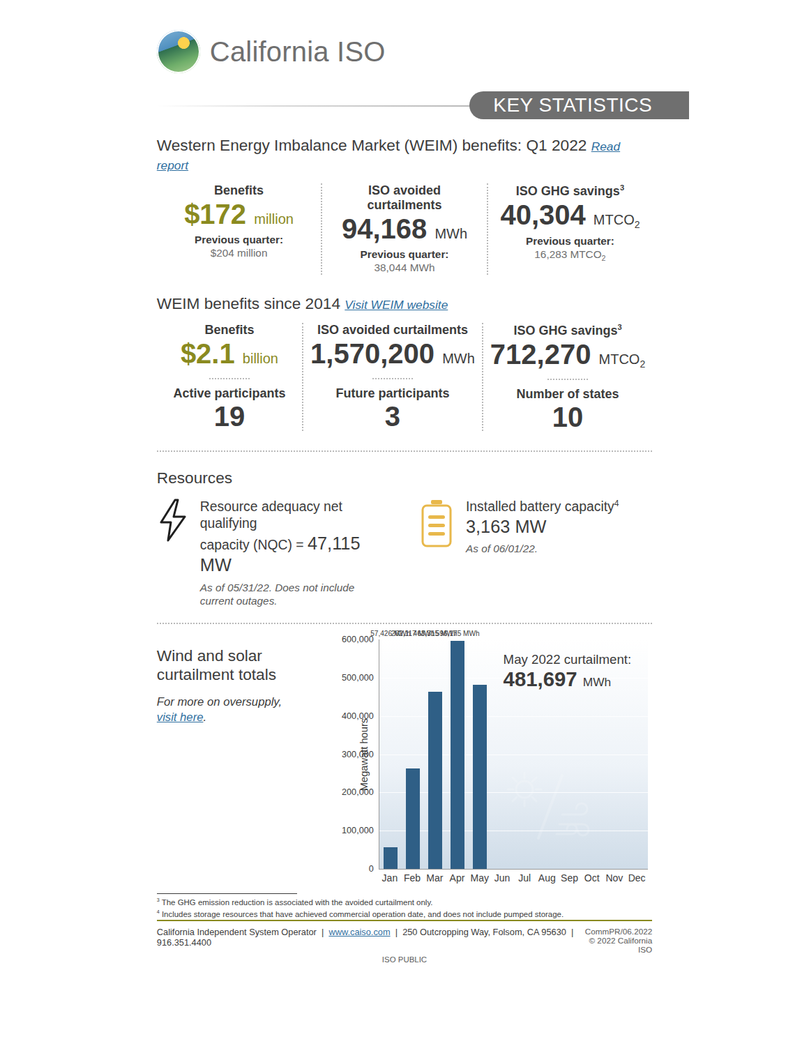California ISO
KEY STATISTICS
Western Energy Imbalance Market (WEIM) benefits: Q1 2022 Read report
Benefits
$172 million
Previous quarter:
$204 million
ISO avoided curtailments
94,168 MWh
Previous quarter:
38,044 MWh
ISO GHG savings3
40,304 MTCO2
Previous quarter:
16,283 MTCO2
WEIM benefits since 2014 Visit WEIM website
Benefits
$2.1 billion
Active participants
19
ISO avoided curtailments
1,570,200 MWh
Future participants
3
ISO GHG savings3
712,270 MTCO2
Number of states
10
Resources
Resource adequacy net qualifying
capacity (NQC) = 47,115 MW
As of 05/31/22. Does not include current outages.
Installed battery capacity4
3,163 MW
As of 06/01/22.
Wind and solar
curtailment totals
For more on oversupply,
visit here.
Megawatt hours
600,000 500,000 400,000 300,000 200,000 100,000 0
57,426 MWh
262,117 MWh
463,315 MWh
596,175 MWh
May 2022 curtailment:
481,697 MWh
Jan Feb Mar Apr May Jun Jul Aug Sep Oct Nov Dec
3 The GHG emission reduction is associated with the avoided curtailment only.
4 Includes storage resources that have achieved commercial operation date, and does not include pumped storage.
California Independent System Operator | www.caiso.com | 250 Outcropping Way, Folsom, CA 95630 | 916.351.4400
CommPR/06.2022
© 2022 California ISO
ISO PUBLIC